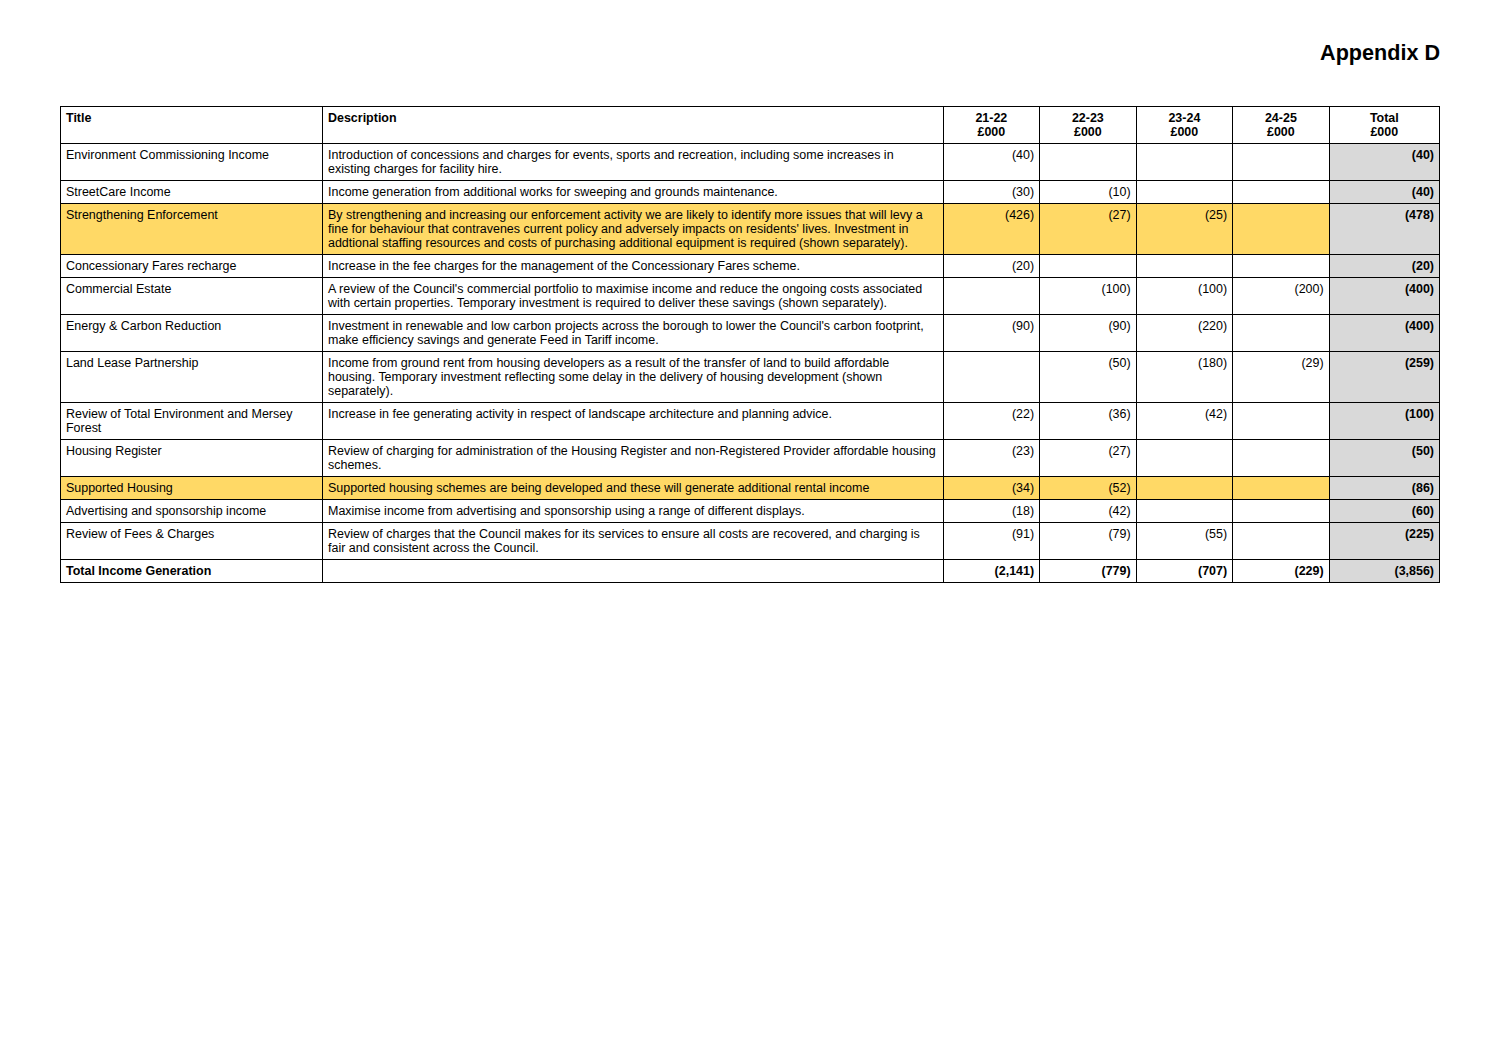Appendix D
| Title | Description | 21-22 £000 | 22-23 £000 | 23-24 £000 | 24-25 £000 | Total £000 |
| --- | --- | --- | --- | --- | --- | --- |
| Environment Commissioning Income | Introduction of concessions and charges for events, sports and recreation, including some increases in existing charges for facility hire. | (40) | | | | (40) |
| StreetCare Income | Income generation from additional works for sweeping and grounds maintenance. | (30) | (10) | | | (40) |
| Strengthening Enforcement | By strengthening and increasing our enforcement activity we are likely to identify more issues that will levy a fine for behaviour that contravenes current policy and adversely impacts on residents' lives. Investment in addtional staffing resources and costs of purchasing additional equipment is required (shown separately). | (426) | (27) | (25) | | (478) |
| Concessionary Fares recharge | Increase in the fee charges for the management of the Concessionary Fares scheme. | (20) | | | | (20) |
| Commercial Estate | A review of the Council's commercial portfolio to maximise income and reduce the ongoing costs associated with certain properties. Temporary investment is required to deliver these savings (shown separately). | | (100) | (100) | (200) | (400) |
| Energy & Carbon Reduction | Investment in renewable and low carbon projects across the borough to lower the Council's carbon footprint, make efficiency savings and generate Feed in Tariff income. | (90) | (90) | (220) | | (400) |
| Land Lease Partnership | Income from ground rent from housing developers as a result of the transfer of land to build affordable housing. Temporary investment reflecting some delay in the delivery of housing development (shown separately). | | (50) | (180) | (29) | (259) |
| Review of Total Environment and Mersey Forest | Increase in fee generating activity in respect of landscape architecture and planning advice. | (22) | (36) | (42) | | (100) |
| Housing Register | Review of charging for administration of the Housing Register and non-Registered Provider affordable housing schemes. | (23) | (27) | | | (50) |
| Supported Housing | Supported housing schemes are being developed and these will generate additional rental income | (34) | (52) | | | (86) |
| Advertising and sponsorship income | Maximise income from advertising and sponsorship using a range of different displays. | (18) | (42) | | | (60) |
| Review of Fees & Charges | Review of charges that the Council makes for its services to ensure all costs are recovered, and charging is fair and consistent across the Council. | (91) | (79) | (55) | | (225) |
| Total Income Generation | | (2,141) | (779) | (707) | (229) | (3,856) |